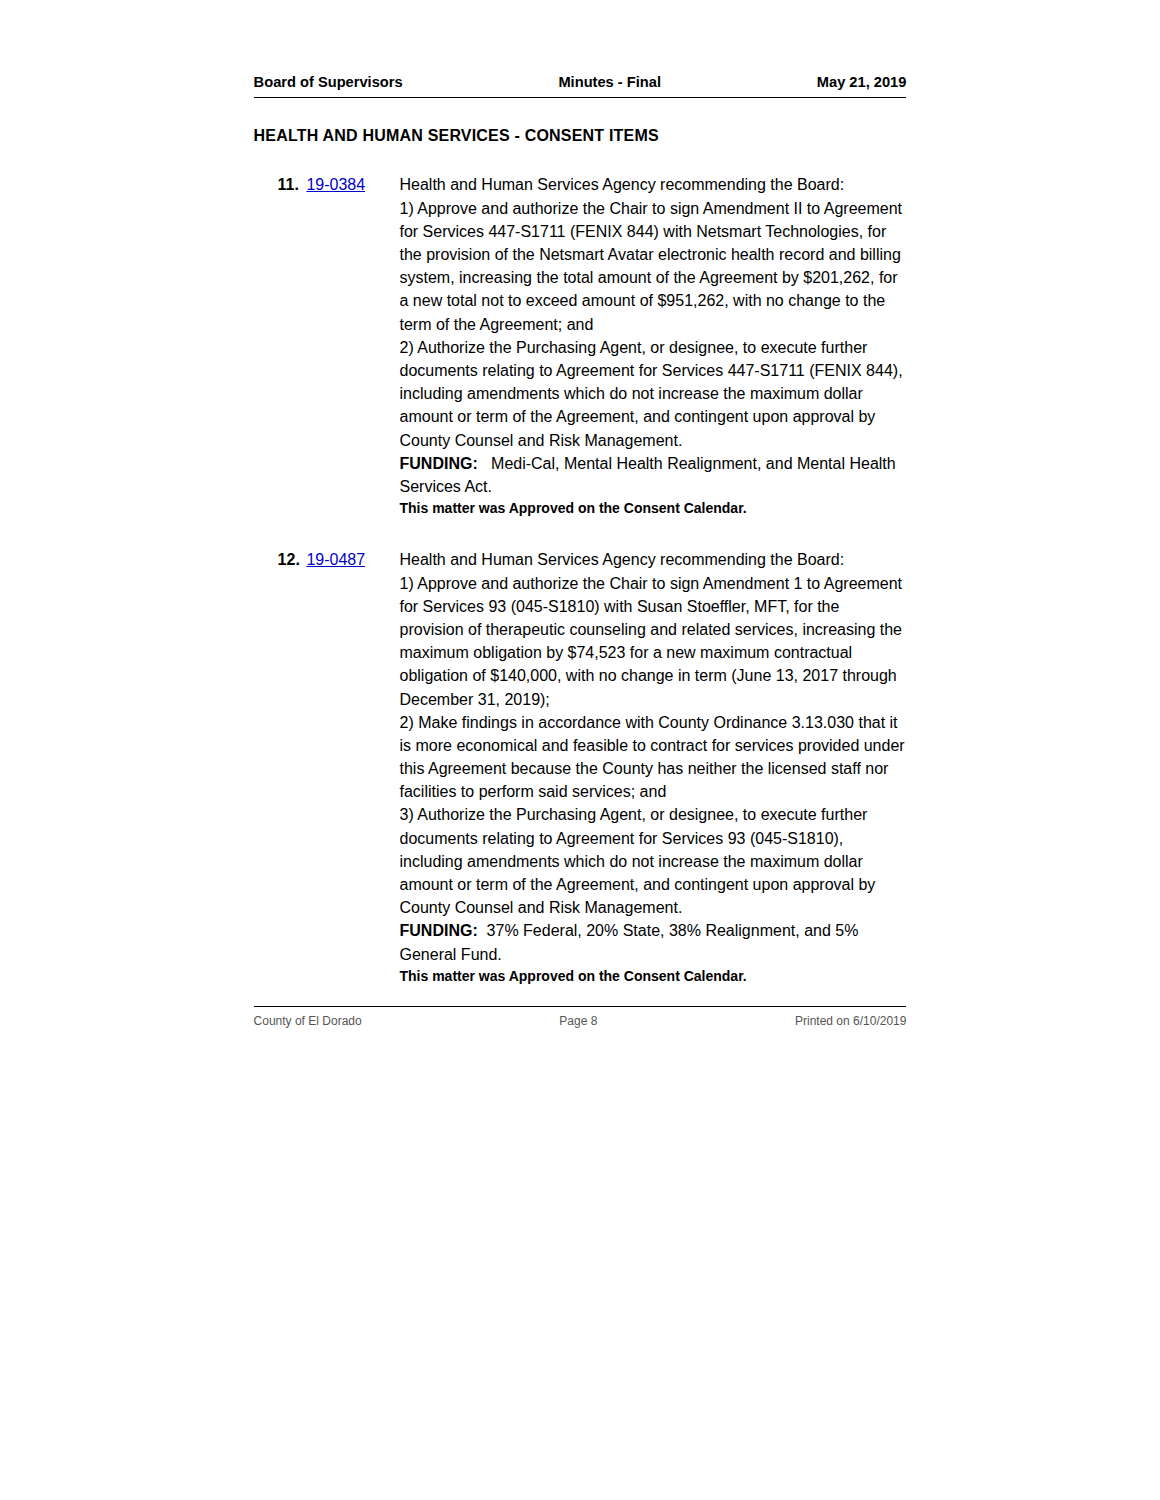Board of Supervisors
Minutes - Final
May 21, 2019
HEALTH AND HUMAN SERVICES - CONSENT ITEMS
11.
19-0384
Health and Human Services Agency recommending the Board:
1) Approve and authorize the Chair to sign Amendment II to Agreement for Services 447-S1711 (FENIX 844) with Netsmart Technologies, for the provision of the Netsmart Avatar electronic health record and billing system, increasing the total amount of the Agreement by $201,262, for a new total not to exceed amount of $951,262, with no change to the term of the Agreement; and
2) Authorize the Purchasing Agent, or designee, to execute further documents relating to Agreement for Services 447-S1711 (FENIX 844), including amendments which do not increase the maximum dollar amount or term of the Agreement, and contingent upon approval by County Counsel and Risk Management.
FUNDING: Medi-Cal, Mental Health Realignment, and Mental Health Services Act.
This matter was Approved on the Consent Calendar.
12.
19-0487
Health and Human Services Agency recommending the Board:
1) Approve and authorize the Chair to sign Amendment 1 to Agreement for Services 93 (045-S1810) with Susan Stoeffler, MFT, for the provision of therapeutic counseling and related services, increasing the maximum obligation by $74,523 for a new maximum contractual obligation of $140,000, with no change in term (June 13, 2017 through December 31, 2019);
2) Make findings in accordance with County Ordinance 3.13.030 that it is more economical and feasible to contract for services provided under this Agreement because the County has neither the licensed staff nor facilities to perform said services; and
3) Authorize the Purchasing Agent, or designee, to execute further documents relating to Agreement for Services 93 (045-S1810), including amendments which do not increase the maximum dollar amount or term of the Agreement, and contingent upon approval by County Counsel and Risk Management.
FUNDING: 37% Federal, 20% State, 38% Realignment, and 5% General Fund.
This matter was Approved on the Consent Calendar.
County of El Dorado
Page 8
Printed on 6/10/2019